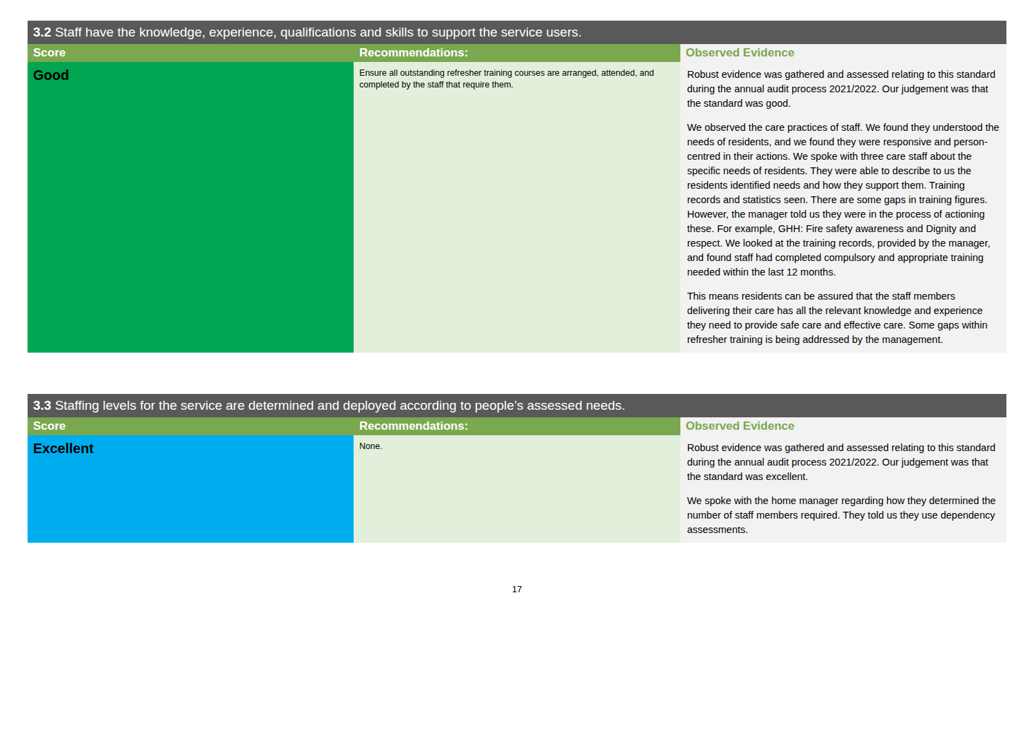| 3.2 Staff have the knowledge, experience, qualifications and skills to support the service users. |
| Score | Recommendations: | Observed Evidence |
| Good | Ensure all outstanding refresher training courses are arranged, attended, and completed by the staff that require them. | Robust evidence was gathered and assessed relating to this standard during the annual audit process 2021/2022. Our judgement was that the standard was good. We observed the care practices of staff. We found they understood the needs of residents, and we found they were responsive and person-centred in their actions. We spoke with three care staff about the specific needs of residents. They were able to describe to us the residents identified needs and how they support them. Training records and statistics seen. There are some gaps in training figures. However, the manager told us they were in the process of actioning these. For example, GHH: Fire safety awareness and Dignity and respect. We looked at the training records, provided by the manager, and found staff had completed compulsory and appropriate training needed within the last 12 months. This means residents can be assured that the staff members delivering their care has all the relevant knowledge and experience they need to provide safe care and effective care. Some gaps within refresher training is being addressed by the management. |
| 3.3 Staffing levels for the service are determined and deployed according to people’s assessed needs. |
| Score | Recommendations: | Observed Evidence |
| Excellent | None. | Robust evidence was gathered and assessed relating to this standard during the annual audit process 2021/2022. Our judgement was that the standard was excellent. We spoke with the home manager regarding how they determined the number of staff members required. They told us they use dependency assessments. |
17